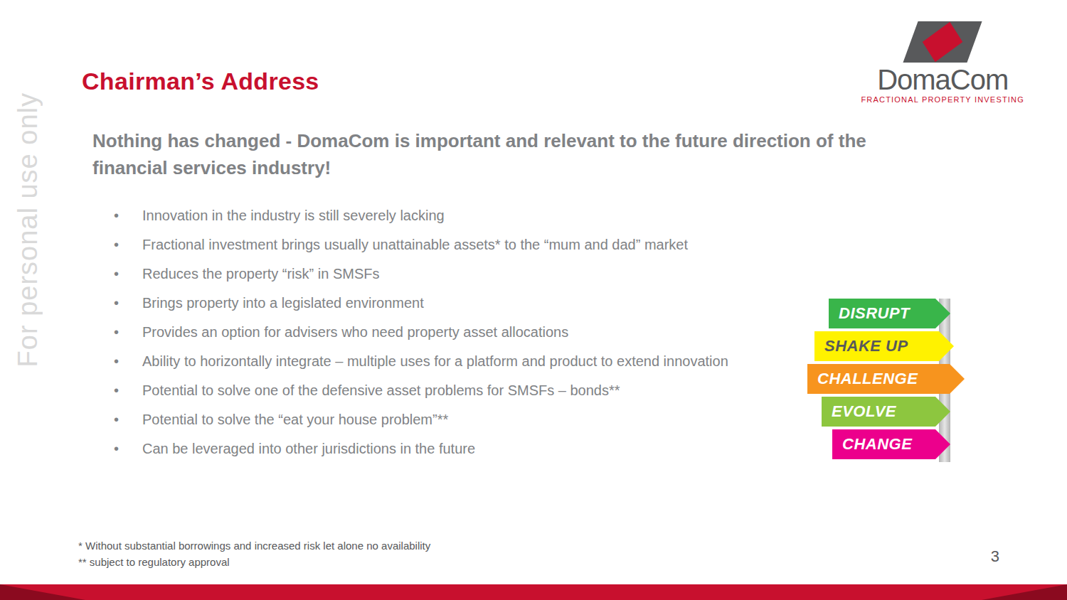For personal use only
DomaCom
FRACTIONAL PROPERTY INVESTING
Chairman’s Address
Nothing has changed - DomaCom is important and relevant to the future direction of the financial services industry!
Innovation in the industry is still severely lacking
Fractional investment brings usually unattainable assets* to the “mum and dad” market
Reduces the property “risk” in SMSFs
Brings property into a legislated environment
Provides an option for advisers who need property asset allocations
Ability to horizontally integrate – multiple uses for a platform and product to extend innovation
Potential to solve one of the defensive asset problems for SMSFs – bonds**
Potential to solve the “eat your house problem”**
Can be leveraged into other jurisdictions in the future
DISRUPT
SHAKE UP
CHALLENGE
EVOLVE
CHANGE
* Without substantial borrowings and increased risk let alone no availability
** subject to regulatory approval
3